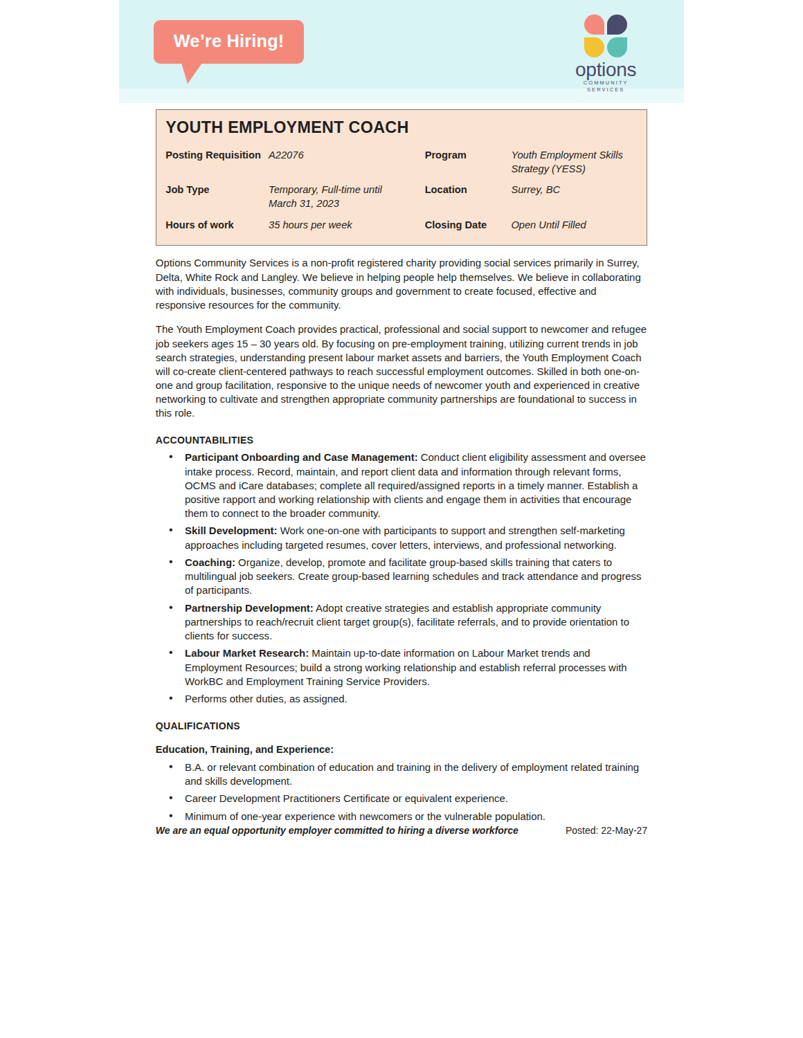We’re Hiring!
options
Community Services
YOUTH EMPLOYMENT COACH
| Posting Requisition | A22076 | Program | Youth Employment Skills Strategy (YESS) |
| Job Type | Temporary, Full-time until March 31, 2023 | Location | Surrey, BC |
| Hours of work | 35 hours per week | Closing Date | Open Until Filled |
Options Community Services is a non-profit registered charity providing social services primarily in Surrey, Delta, White Rock and Langley. We believe in helping people help themselves. We believe in collaborating with individuals, businesses, community groups and government to create focused, effective and responsive resources for the community.
The Youth Employment Coach provides practical, professional and social support to newcomer and refugee job seekers ages 15 – 30 years old. By focusing on pre-employment training, utilizing current trends in job search strategies, understanding present labour market assets and barriers, the Youth Employment Coach will co-create client-centered pathways to reach successful employment outcomes. Skilled in both one-on-one and group facilitation, responsive to the unique needs of newcomer youth and experienced in creative networking to cultivate and strengthen appropriate community partnerships are foundational to success in this role.
ACCOUNTABILITIES
Participant Onboarding and Case Management: Conduct client eligibility assessment and oversee intake process. Record, maintain, and report client data and information through relevant forms, OCMS and iCare databases; complete all required/assigned reports in a timely manner. Establish a positive rapport and working relationship with clients and engage them in activities that encourage them to connect to the broader community.
Skill Development: Work one-on-one with participants to support and strengthen self-marketing approaches including targeted resumes, cover letters, interviews, and professional networking.
Coaching: Organize, develop, promote and facilitate group-based skills training that caters to multilingual job seekers. Create group-based learning schedules and track attendance and progress of participants.
Partnership Development: Adopt creative strategies and establish appropriate community partnerships to reach/recruit client target group(s), facilitate referrals, and to provide orientation to clients for success.
Labour Market Research: Maintain up-to-date information on Labour Market trends and Employment Resources; build a strong working relationship and establish referral processes with WorkBC and Employment Training Service Providers.
Performs other duties, as assigned.
QUALIFICATIONS
Education, Training, and Experience:
B.A. or relevant combination of education and training in the delivery of employment related training and skills development.
Career Development Practitioners Certificate or equivalent experience.
Minimum of one-year experience with newcomers or the vulnerable population.
We are an equal opportunity employer committed to hiring a diverse workforce Posted: 22-May-27